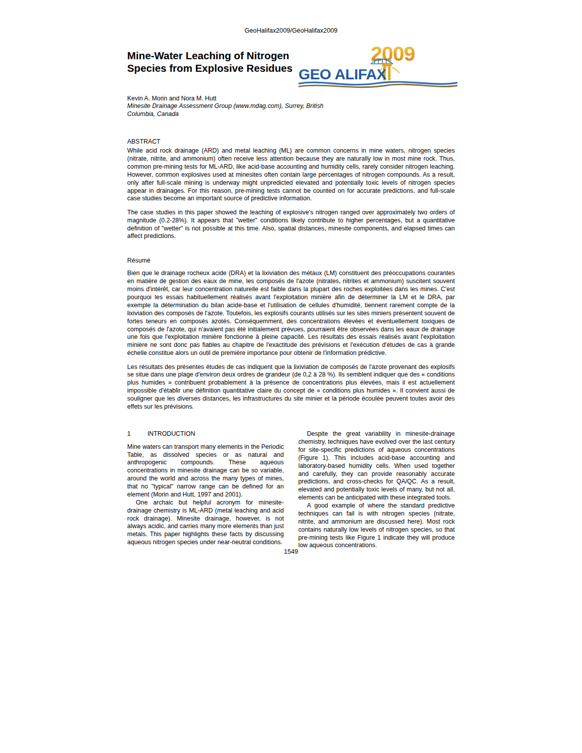GeoHalifax2009/GéoHalifax2009
2009 GEO ALIFAX
Mine-Water Leaching of Nitrogen Species from Explosive Residues
Kevin A. Morin and Nora M. Hutt
Minesite Drainage Assessment Group (www.mdag.com), Surrey, British Columbia, Canada
ABSTRACT
While acid rock drainage (ARD) and metal leaching (ML) are common concerns in mine waters, nitrogen species (nitrate, nitrite, and ammonium) often receive less attention because they are naturally low in most mine rock. Thus, common pre-mining tests for ML-ARD, like acid-base accounting and humidity cells, rarely consider nitrogen leaching. However, common explosives used at minesites often contain large percentages of nitrogen compounds. As a result, only after full-scale mining is underway might unpredicted elevated and potentially toxic levels of nitrogen species appear in drainages. For this reason, pre-mining tests cannot be counted on for accurate predictions, and full-scale case studies become an important source of predictive information.
The case studies in this paper showed the leaching of explosive's nitrogen ranged over approximately two orders of magnitude (0.2-28%). It appears that "wetter" conditions likely contribute to higher percentages, but a quantitative definition of "wetter" is not possible at this time. Also, spatial distances, minesite components, and elapsed times can affect predictions.
Résumé
Bien que le drainage rocheux acide (DRA) et la lixiviation des métaux (LM) constituent des préoccupations courantes en matière de gestion des eaux de mine, les composés de l'azote (nitrates, nitrites et ammonium) suscitent souvent moins d'intérêt, car leur concentration naturelle est faible dans la plupart des roches exploitées dans les mines. C'est pourquoi les essais habituellement réalisés avant l'exploitation minière afin de déterminer la LM et le DRA, par exemple la détermination du bilan acide-base et l'utilisation de cellules d'humidité, tiennent rarement compte de la lixiviation des composés de l'azote. Toutefois, les explosifs courants utilisés sur les sites miniers présentent souvent de fortes teneurs en composés azotés. Conséquemment, des concentrations élevées et éventuellement toxiques de composés de l'azote, qui n'avaient pas été initialement prévues, pourraient être observées dans les eaux de drainage une fois que l'exploitation minière fonctionne à pleine capacité. Les résultats des essais réalisés avant l'exploitation minière ne sont donc pas fiables au chapitre de l'exactitude des prévisions et l'exécution d'études de cas à grande échelle constitue alors un outil de première importance pour obtenir de l'information prédictive.
Les résultats des présentes études de cas indiquent que la lixiviation de composés de l'azote provenant des explosifs se situe dans une plage d'environ deux ordres de grandeur (de 0,2 à 28 %). Ils semblent indiquer que des « conditions plus humides » contribuent probablement à la présence de concentrations plus élevées, mais il est actuellement impossible d'établir une définition quantitative claire du concept de « conditions plus humides ». Il convient aussi de souligner que les diverses distances, les infrastructures du site minier et la période écoulée peuvent toutes avoir des effets sur les prévisions.
1 INTRODUCTION
Mine waters can transport many elements in the Periodic Table, as dissolved species or as natural and anthropogenic compounds. These aqueous concentrations in minesite drainage can be so variable, around the world and across the many types of mines, that no "typical" narrow range can be defined for an element (Morin and Hutt, 1997 and 2001).
One archaic but helpful acronym for minesite-drainage chemistry is ML-ARD (metal leaching and acid rock drainage). Minesite drainage, however, is not always acidic, and carries many more elements than just metals. This paper highlights these facts by discussing aqueous nitrogen species under near-neutral conditions.
Despite the great variability in minesite-drainage chemistry, techniques have evolved over the last century for site-specific predictions of aqueous concentrations (Figure 1). This includes acid-base accounting and laboratory-based humidity cells. When used together and carefully, they can provide reasonably accurate predictions, and cross-checks for QA/QC. As a result, elevated and potentially toxic levels of many, but not all, elements can be anticipated with these integrated tools.
A good example of where the standard predictive techniques can fail is with nitrogen species (nitrate, nitrite, and ammonium are discussed here). Most rock contains naturally low levels of nitrogen species, so that pre-mining tests like Figure 1 indicate they will produce low aqueous concentrations.
1549